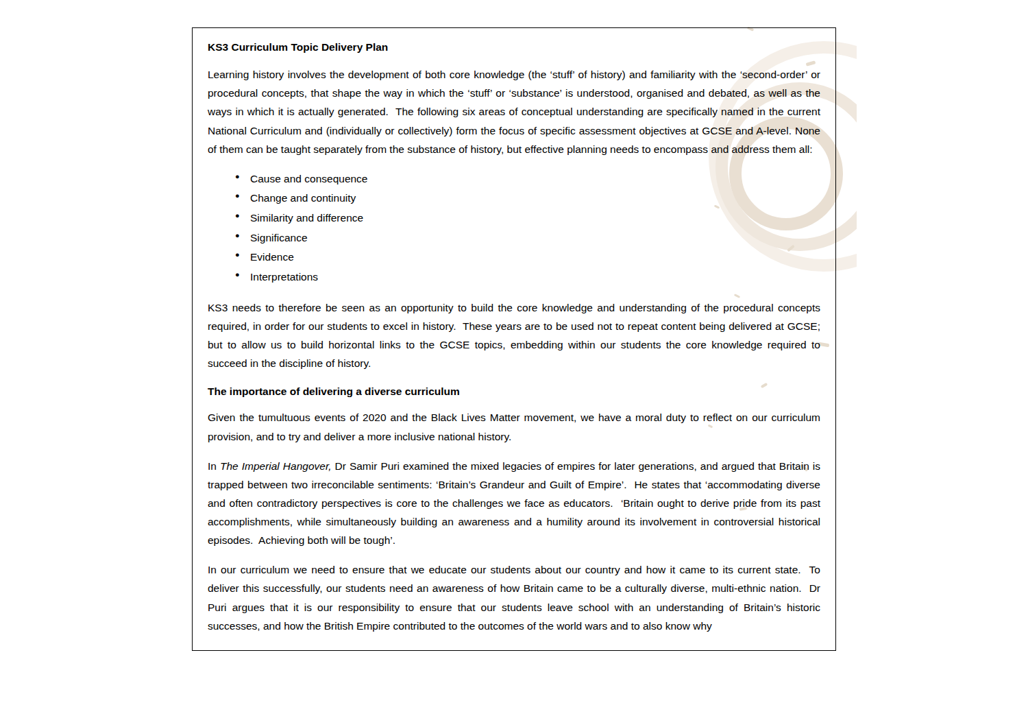KS3 Curriculum Topic Delivery Plan
Learning history involves the development of both core knowledge (the ‘stuff’ of history) and familiarity with the ‘second-order’ or procedural concepts, that shape the way in which the ‘stuff’ or ‘substance’ is understood, organised and debated, as well as the ways in which it is actually generated. The following six areas of conceptual understanding are specifically named in the current National Curriculum and (individually or collectively) form the focus of specific assessment objectives at GCSE and A-level. None of them can be taught separately from the substance of history, but effective planning needs to encompass and address them all:
Cause and consequence
Change and continuity
Similarity and difference
Significance
Evidence
Interpretations
KS3 needs to therefore be seen as an opportunity to build the core knowledge and understanding of the procedural concepts required, in order for our students to excel in history. These years are to be used not to repeat content being delivered at GCSE; but to allow us to build horizontal links to the GCSE topics, embedding within our students the core knowledge required to succeed in the discipline of history.
The importance of delivering a diverse curriculum
Given the tumultuous events of 2020 and the Black Lives Matter movement, we have a moral duty to reflect on our curriculum provision, and to try and deliver a more inclusive national history.
In The Imperial Hangover, Dr Samir Puri examined the mixed legacies of empires for later generations, and argued that Britain is trapped between two irreconcilable sentiments: ‘Britain’s Grandeur and Guilt of Empire’. He states that ‘accommodating diverse and often contradictory perspectives is core to the challenges we face as educators. ‘Britain ought to derive pride from its past accomplishments, while simultaneously building an awareness and a humility around its involvement in controversial historical episodes. Achieving both will be tough’.
In our curriculum we need to ensure that we educate our students about our country and how it came to its current state. To deliver this successfully, our students need an awareness of how Britain came to be a culturally diverse, multi-ethnic nation. Dr Puri argues that it is our responsibility to ensure that our students leave school with an understanding of Britain’s historic successes, and how the British Empire contributed to the outcomes of the world wars and to also know why